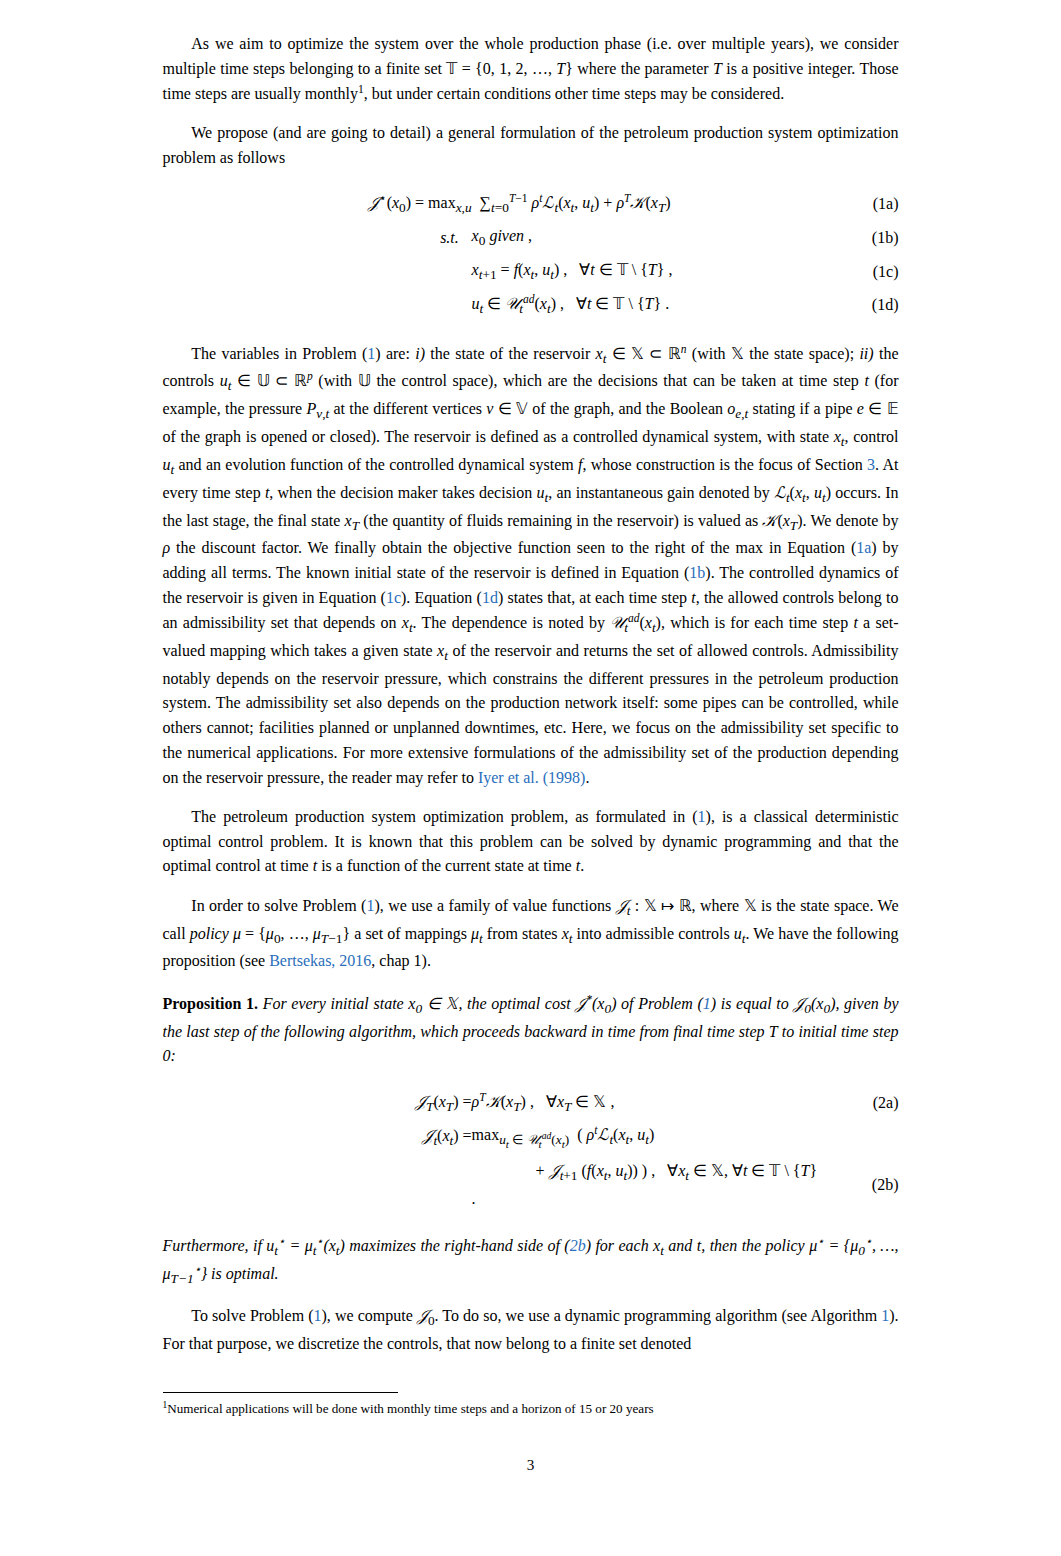As we aim to optimize the system over the whole production phase (i.e. over multiple years), we consider multiple time steps belonging to a finite set 𝕋 = {0, 1, 2, …, T} where the parameter T is a positive integer. Those time steps are usually monthly1, but under certain conditions other time steps may be considered.
We propose (and are going to detail) a general formulation of the petroleum production system optimization problem as follows
| 𝒥 ⋆ ( x 0 ) = max x , u | ∑ t =0 T −1 ρ t ℒ t ( x t , u t ) + ρ T 𝒦 ( x T ) | (1a) |
| s.t. | x 0 given , | (1b) |
| | x t +1 = f ( x t , u t ) , ∀ t ∈ 𝕋 \ { T } , | (1c) |
| | u t ∈ 𝒰 t ad ( x t ) , ∀ t ∈ 𝕋 \ { T } . | (1d) |
The variables in Problem (1) are: i) the state of the reservoir xt ∈ 𝕏 ⊂ ℝn (with 𝕏 the state space); ii) the controls ut ∈ 𝕌 ⊂ ℝp (with 𝕌 the control space), which are the decisions that can be taken at time step t (for example, the pressure Pv,t at the different vertices v ∈ 𝕍 of the graph, and the Boolean oe,t stating if a pipe e ∈ 𝔼 of the graph is opened or closed). The reservoir is defined as a controlled dynamical system, with state xt, control ut and an evolution function of the controlled dynamical system f, whose construction is the focus of Section 3. At every time step t, when the decision maker takes decision ut, an instantaneous gain denoted by ℒt(xt, ut) occurs. In the last stage, the final state xT (the quantity of fluids remaining in the reservoir) is valued as 𝒦(xT). We denote by ρ the discount factor. We finally obtain the objective function seen to the right of the max in Equation (1a) by adding all terms. The known initial state of the reservoir is defined in Equation (1b). The controlled dynamics of the reservoir is given in Equation (1c). Equation (1d) states that, at each time step t, the allowed controls belong to an admissibility set that depends on xt. The dependence is noted by 𝒰tad(xt), which is for each time step t a set-valued mapping which takes a given state xt of the reservoir and returns the set of allowed controls. Admissibility notably depends on the reservoir pressure, which constrains the different pressures in the petroleum production system. The admissibility set also depends on the production network itself: some pipes can be controlled, while others cannot; facilities planned or unplanned downtimes, etc. Here, we focus on the admissibility set specific to the numerical applications. For more extensive formulations of the admissibility set of the production depending on the reservoir pressure, the reader may refer to Iyer et al. (1998).
The petroleum production system optimization problem, as formulated in (1), is a classical deterministic optimal control problem. It is known that this problem can be solved by dynamic programming and that the optimal control at time t is a function of the current state at time t.
In order to solve Problem (1), we use a family of value functions 𝒥t : 𝕏 ↦ ℝ, where 𝕏 is the state space. We call policy μ = {μ0, …, μT−1} a set of mappings μt from states xt into admissible controls ut. We have the following proposition (see Bertsekas, 2016, chap 1).
Proposition 1. For every initial state x0 ∈ 𝕏, the optimal cost 𝒥*(x0) of Problem (1) is equal to 𝒥0(x0), given by the last step of the following algorithm, which proceeds backward in time from final time step T to initial time step 0:
| 𝒥 T ( x T ) = | ρ T 𝒦 ( x T ) , ∀ x T ∈ 𝕏 , | (2a) |
| 𝒥 t ( x t ) = | max u t ∈ 𝒰 t ad ( x t ) ( ρ t ℒ t ( x t , u t ) | |
| | + 𝒥 t +1 ( f ( x t , u t )) ) , ∀ x t ∈ 𝕏, ∀ t ∈ 𝕋 \ { T } . | (2b) |
Furthermore, if ut⋆ = μt⋆(xt) maximizes the right-hand side of (2b) for each xt and t, then the policy μ⋆ = {μ0⋆, …, μT−1⋆} is optimal.
To solve Problem (1), we compute 𝒥0. To do so, we use a dynamic programming algorithm (see Algorithm 1). For that purpose, we discretize the controls, that now belong to a finite set denoted
1Numerical applications will be done with monthly time steps and a horizon of 15 or 20 years
3